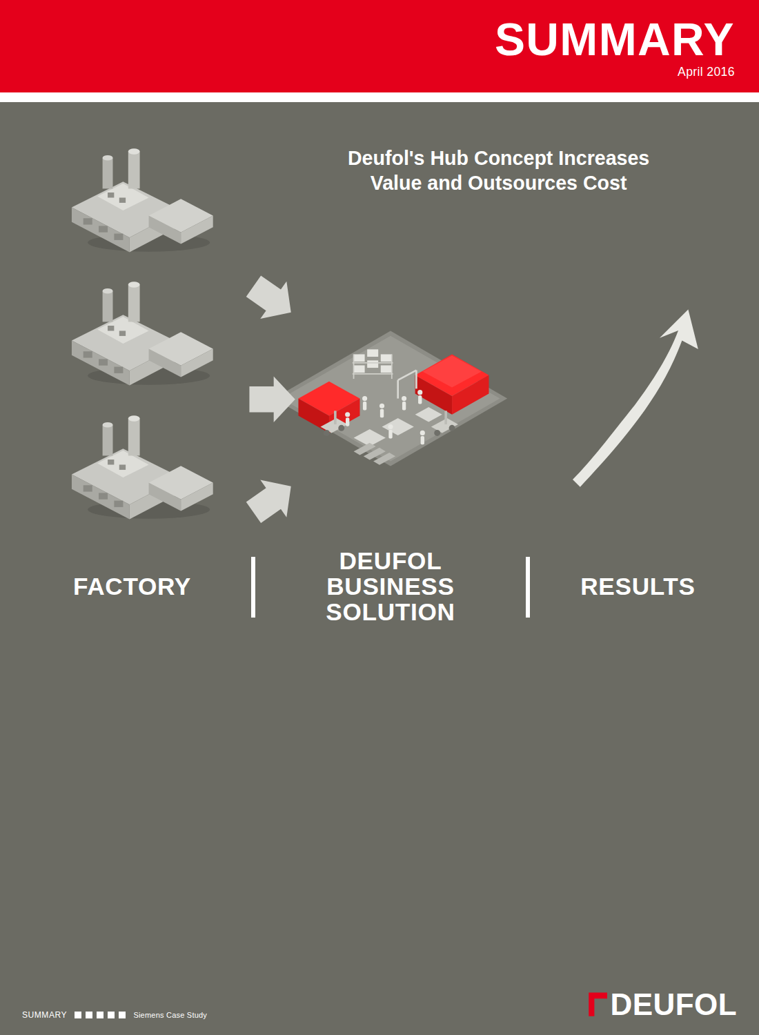SUMMARY
April 2016
Deufol's Hub Concept Increases
Value and Outsources Cost
FACTORY
DEUFOL
BUSINESS
SOLUTION
RESULTS
SUMMARY Siemens Case Study
DEUFOL